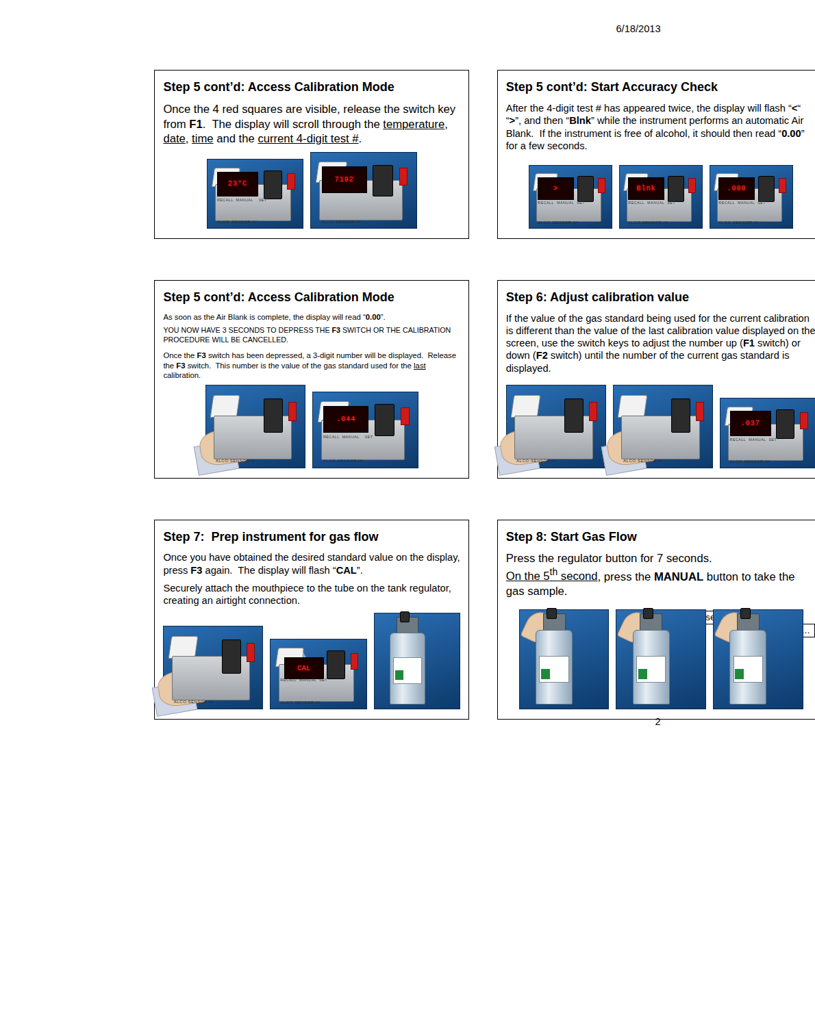6/18/2013
Step 5 cont’d: Access Calibration Mode
Once the 4 red squares are visible, release the switch key from F1. The display will scroll through the temperature, date, time and the current 4-digit test #.
23°C
RECALL MANUAL SET
ALCO-SENSOR IV
7192
ALCO-SENSOR IV
Step 5 cont’d: Start Accuracy Check
After the 4-digit test # has appeared twice, the display will flash “<“ “>”, and then “Blnk” while the instrument performs an automatic Air Blank. If the instrument is free of alcohol, it should then read “0.00” for a few seconds.
>
RECALL MANUAL SET
ALCO-SENSOR IV
Blnk
RECALL MANUAL SET
ALCO-SENSOR IV
.000
RECALL MANUAL SET
ALCO-SENSOR IV
Step 5 cont’d: Access Calibration Mode
As soon as the Air Blank is complete, the display will read “0.00”.
YOU NOW HAVE 3 SECONDS TO DEPRESS THE F3 SWITCH OR THE CALIBRATION PROCEDURE WILL BE CANCELLED.
Once the F3 switch has been depressed, a 3-digit number will be displayed. Release the F3 switch. This number is the value of the gas standard used for the last calibration.
ALCO-SENSOR IV
.044
RECALL MANUAL SET
ALCO-SENSOR IV
Step 6: Adjust calibration value
If the value of the gas standard being used for the current calibration is different than the value of the last calibration value displayed on the screen, use the switch keys to adjust the number up (F1 switch) or down (F2 switch) until the number of the current gas standard is displayed.
ALCO-SENSOR IV
ALCO-SENSOR IV
.037
RECALL MANUAL SET
ALCO-SENSOR IV
Step 7: Prep instrument for gas flow
Once you have obtained the desired standard value on the display, press F3 again. The display will flash “CAL”.
Securely attach the mouthpiece to the tube on the tank regulator, creating an airtight connection.
ALCO-SENSOR IV
CAL
RECALL MANUAL SET
ALCO-SENSOR IV
Step 8: Start Gas Flow
Press the regulator button for 7 seconds.
On the 5th second, press the MANUAL button to take the gas sample.
1 second…
2 seconds…
2